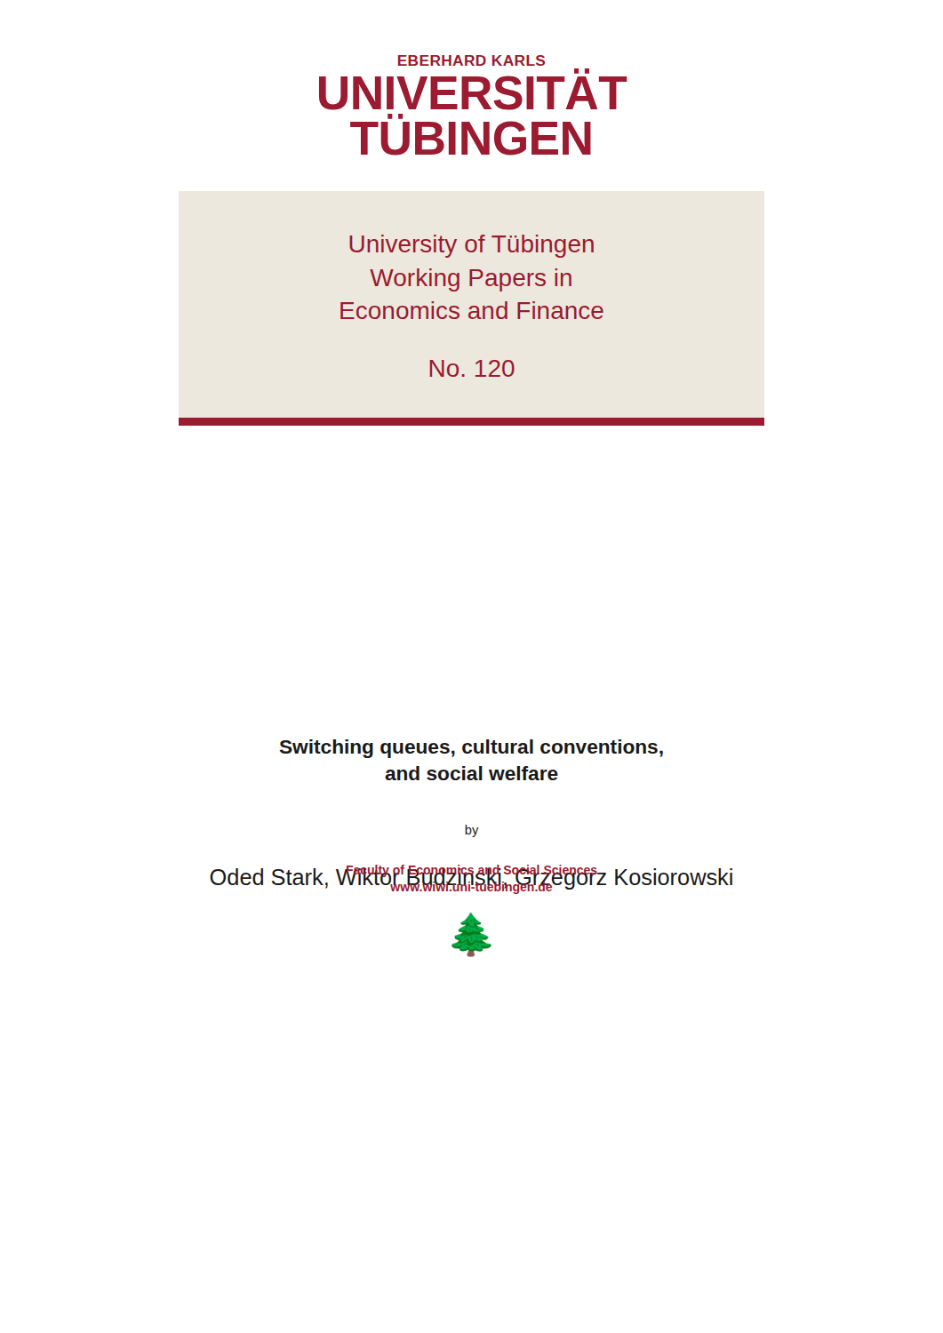EBERHARD KARLS
UNIVERSITÄT
TÜBINGEN
University of Tübingen
Working Papers in
Economics and Finance
No. 120
Switching queues, cultural conventions,
and social welfare
by
Oded Stark, Wiktor Budzinski, Grzegorz Kosiorowski
Faculty of Economics and Social Sciences
www.wiwi.uni-tuebingen.de
🌲